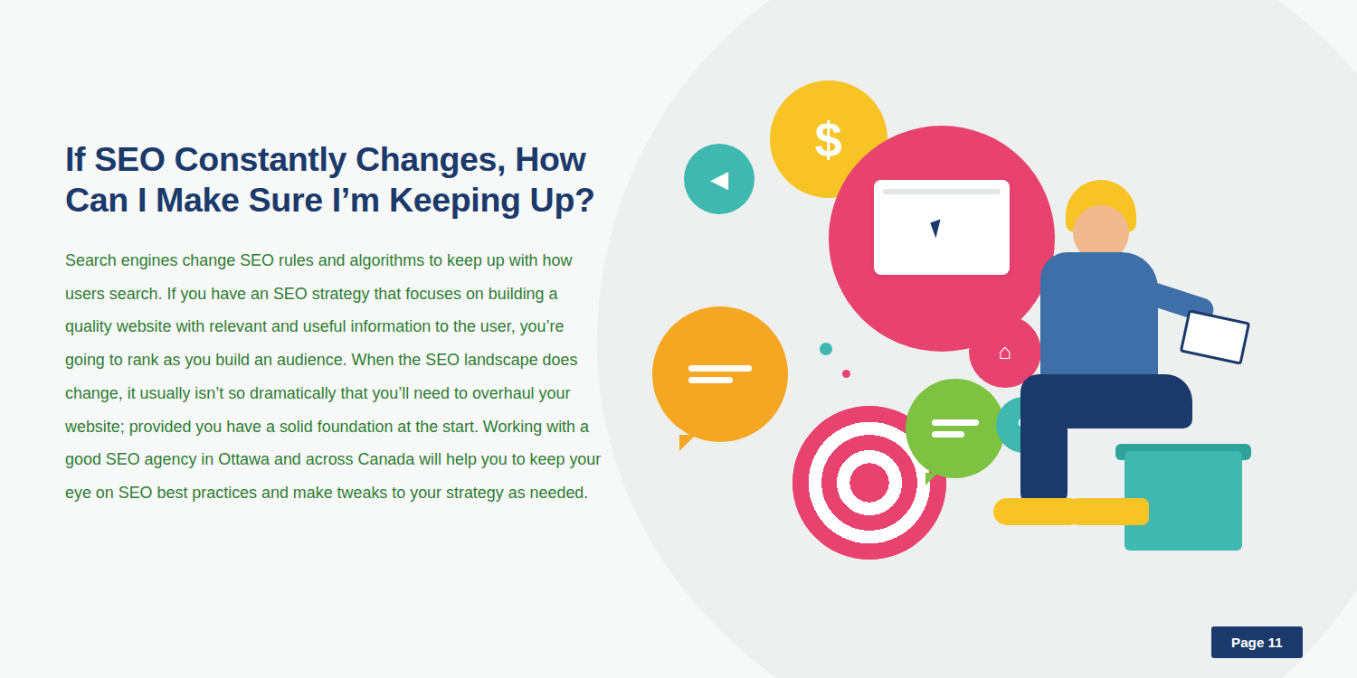If SEO Constantly Changes, How Can I Make Sure I’m Keeping Up?
Search engines change SEO rules and algorithms to keep up with how users search. If you have an SEO strategy that focuses on building a quality website with relevant and useful information to the user, you’re going to rank as you build an audience. When the SEO landscape does change, it usually isn’t so dramatically that you’ll need to overhaul your website; provided you have a solid foundation at the start. Working with a good SEO agency in Ottawa and across Canada will help you to keep your eye on SEO best practices and make tweaks to your strategy as needed.
$
◀
⌂
⚲
Page 11